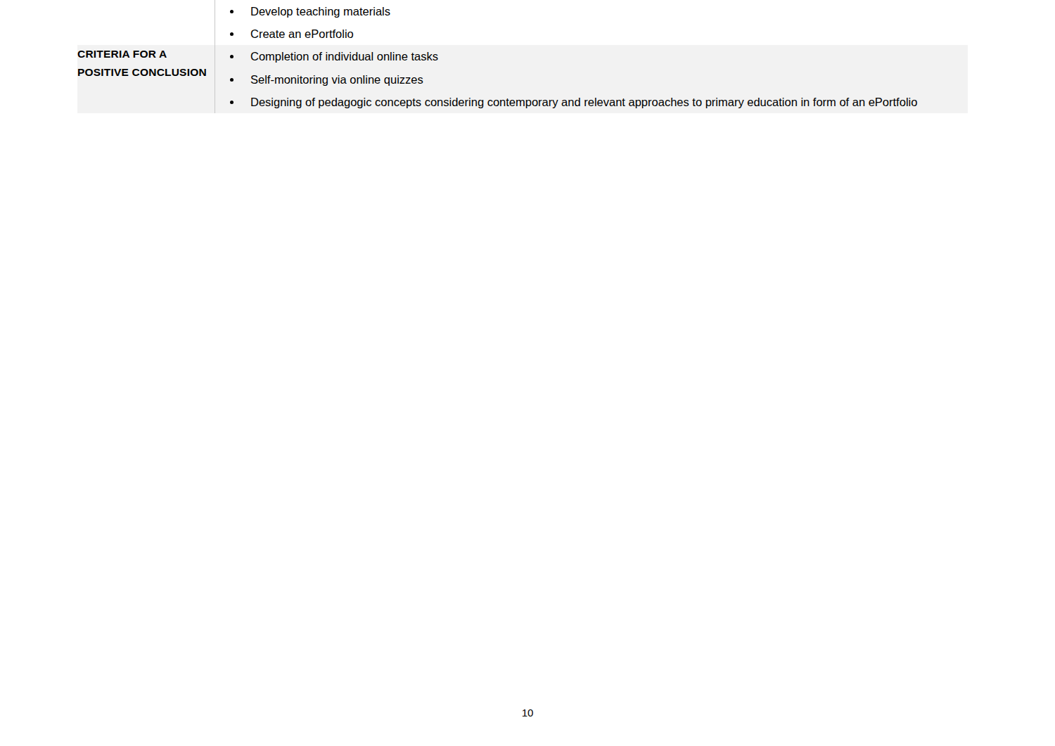| | Develop teaching materials Create an ePortfolio |
| CRITERIA FOR A POSITIVE CONCLUSION | Completion of individual online tasks Self-monitoring via online quizzes Designing of pedagogic concepts considering contemporary and relevant approaches to primary education in form of an ePortfolio |
10